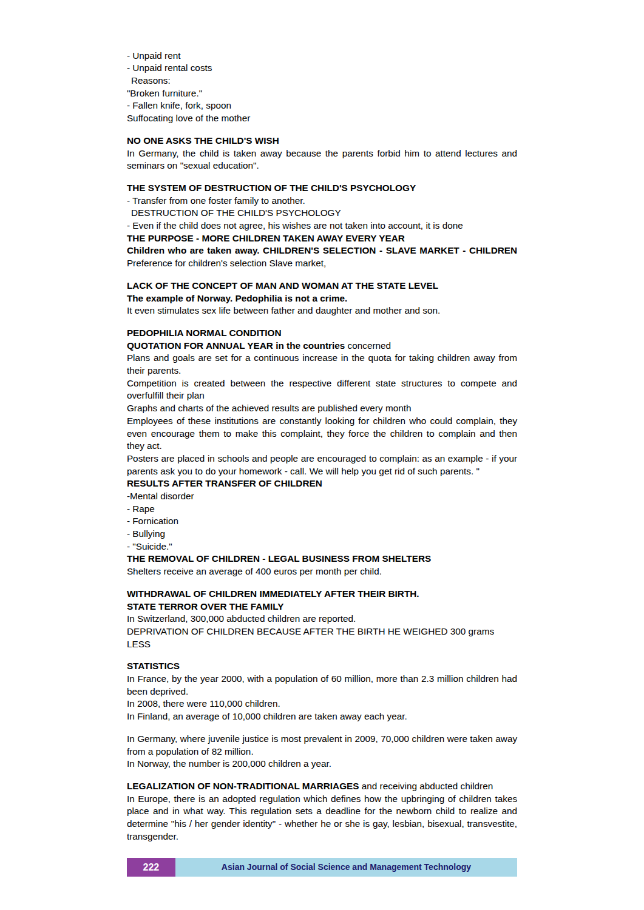- Unpaid rent
- Unpaid rental costs
Reasons:
"Broken furniture."
- Fallen knife, fork, spoon
Suffocating love of the mother
NO ONE ASKS THE CHILD'S WISH
In Germany, the child is taken away because the parents forbid him to attend lectures and seminars on "sexual education".
THE SYSTEM OF DESTRUCTION OF THE CHILD'S PSYCHOLOGY
- Transfer from one foster family to another.
DESTRUCTION OF THE CHILD'S PSYCHOLOGY
- Even if the child does not agree, his wishes are not taken into account, it is done
THE PURPOSE - MORE CHILDREN TAKEN AWAY EVERY YEAR
Children who are taken away. CHILDREN'S SELECTION - SLAVE MARKET - CHILDREN Preference for children's selection Slave market,
LACK OF THE CONCEPT OF MAN AND WOMAN AT THE STATE LEVEL
The example of Norway. Pedophilia is not a crime.
It even stimulates sex life between father and daughter and mother and son.
PEDOPHILIA NORMAL CONDITION
QUOTATION FOR ANNUAL YEAR in the countries concerned
Plans and goals are set for a continuous increase in the quota for taking children away from their parents.
Competition is created between the respective different state structures to compete and overfulfill their plan
Graphs and charts of the achieved results are published every month
Employees of these institutions are constantly looking for children who could complain, they even encourage them to make this complaint, they force the children to complain and then they act.
Posters are placed in schools and people are encouraged to complain: as an example - if your parents ask you to do your homework - call. We will help you get rid of such parents. "
RESULTS AFTER TRANSFER OF CHILDREN
-Mental disorder
- Rape
- Fornication
- Bullying
- "Suicide."
THE REMOVAL OF CHILDREN - LEGAL BUSINESS FROM SHELTERS
Shelters receive an average of 400 euros per month per child.
WITHDRAWAL OF CHILDREN IMMEDIATELY AFTER THEIR BIRTH.
STATE TERROR OVER THE FAMILY
In Switzerland, 300,000 abducted children are reported.
DEPRIVATION OF CHILDREN BECAUSE AFTER THE BIRTH HE WEIGHED 300 grams LESS
STATISTICS
In France, by the year 2000, with a population of 60 million, more than 2.3 million children had been deprived.
In 2008, there were 110,000 children.
In Finland, an average of 10,000 children are taken away each year.
In Germany, where juvenile justice is most prevalent in 2009, 70,000 children were taken away from a population of 82 million.
In Norway, the number is 200,000 children a year.
LEGALIZATION OF NON-TRADITIONAL MARRIAGES and receiving abducted children
In Europe, there is an adopted regulation which defines how the upbringing of children takes place and in what way. This regulation sets a deadline for the newborn child to realize and determine "his / her gender identity" - whether he or she is gay, lesbian, bisexual, transvestite, transgender.
222
Asian Journal of Social Science and Management Technology